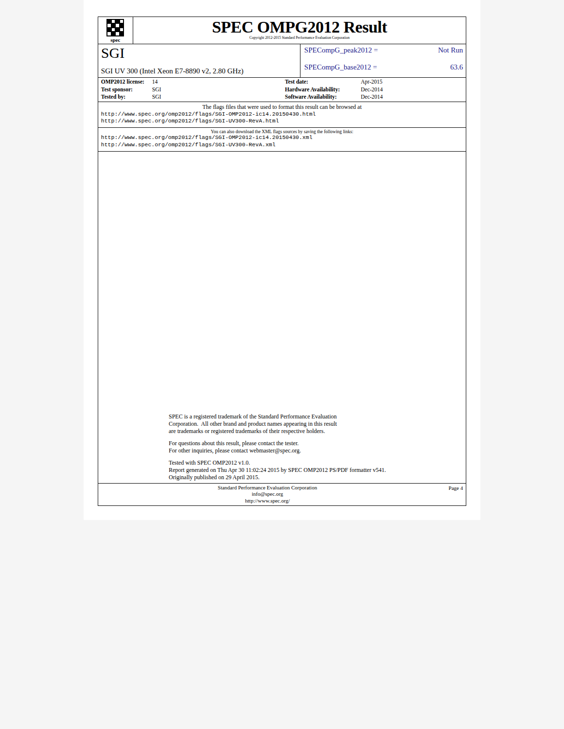spec
SPEC OMPG2012 Result
Copyright 2012-2015 Standard Performance Evaluation Corporation
SGI
SGI UV 300 (Intel Xeon E7-8890 v2, 2.80 GHz)
SPECompG_peak2012 =Not Run
SPECompG_base2012 =63.6
OMP2012 license: 14
Test sponsor: SGI
Tested by: SGI
Test date: Apr-2015
Hardware Availability: Dec-2014
Software Availability: Dec-2014
The flags files that were used to format this result can be browsed at
http://www.spec.org/omp2012/flags/SGI-OMP2012-ic14.20150430.html
http://www.spec.org/omp2012/flags/SGI-UV300-RevA.html
You can also download the XML flags sources by saving the following links:
http://www.spec.org/omp2012/flags/SGI-OMP2012-ic14.20150430.xml
http://www.spec.org/omp2012/flags/SGI-UV300-RevA.xml
SPEC is a registered trademark of the Standard Performance Evaluation
Corporation. All other brand and product names appearing in this result
are trademarks or registered trademarks of their respective holders.
For questions about this result, please contact the tester.
For other inquiries, please contact webmaster@spec.org.
Tested with SPEC OMP2012 v1.0.
Report generated on Thu Apr 30 11:02:24 2015 by SPEC OMP2012 PS/PDF formatter v541.
Originally published on 29 April 2015.
Standard Performance Evaluation Corporation
info@spec.org
http://www.spec.org/
Page 4